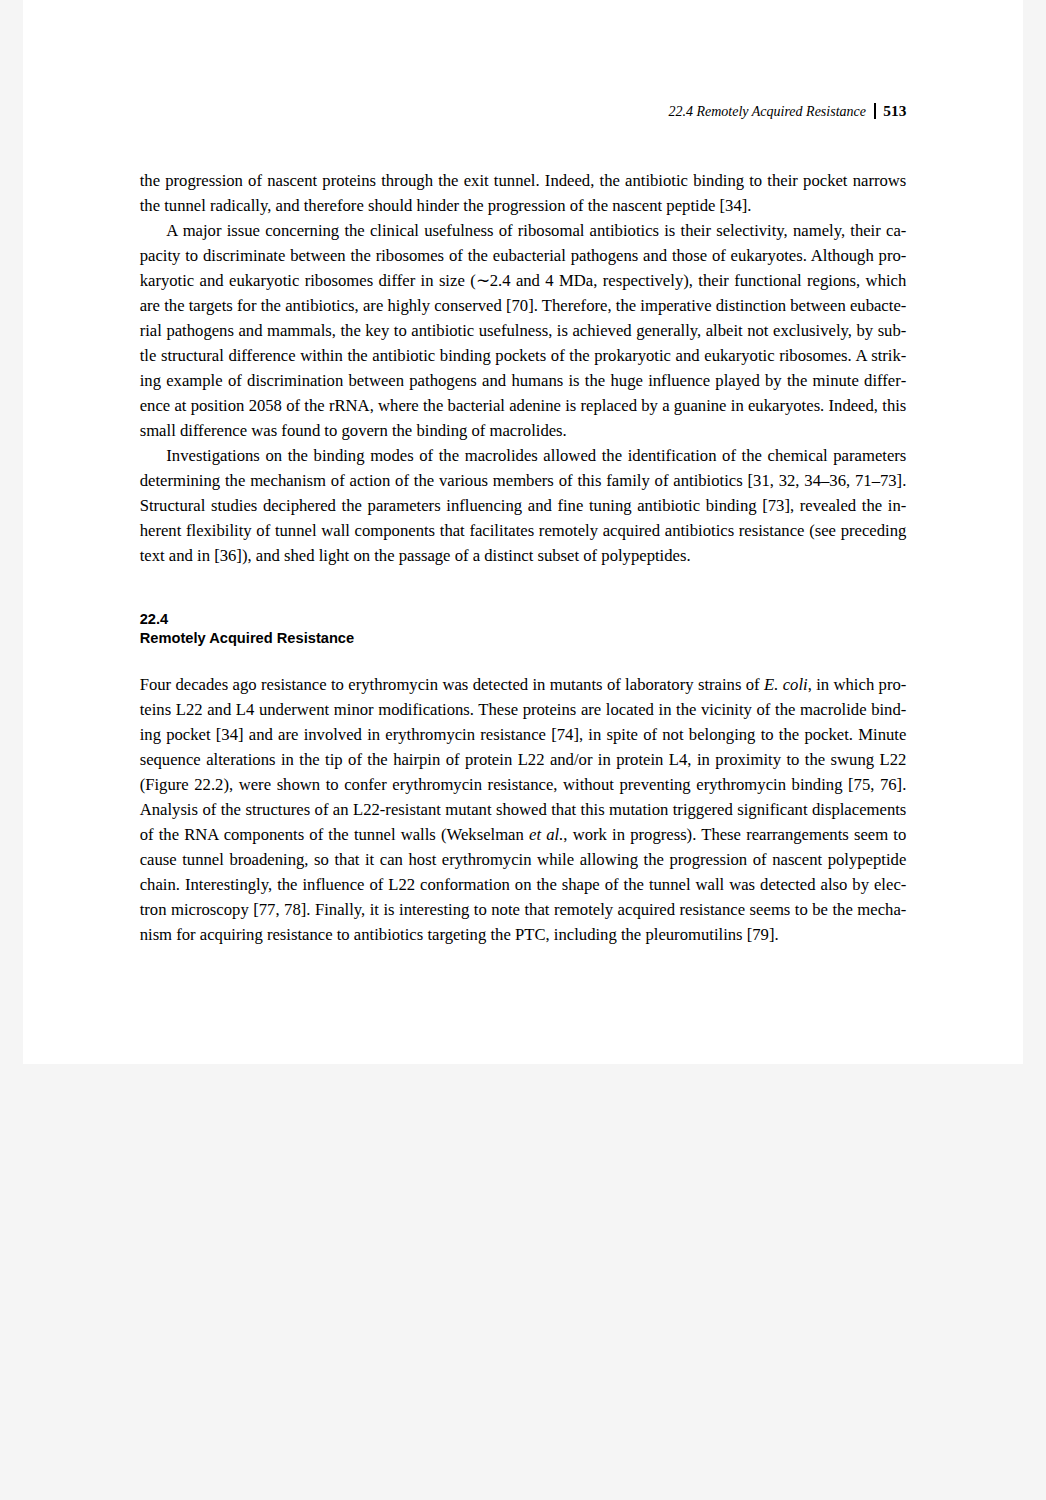22.4 Remotely Acquired Resistance 513
the progression of nascent proteins through the exit tunnel. Indeed, the antibiotic binding to their pocket narrows the tunnel radically, and therefore should hinder the progression of the nascent peptide [34].
A major issue concerning the clinical usefulness of ribosomal antibiotics is their selectivity, namely, their capacity to discriminate between the ribosomes of the eubacterial pathogens and those of eukaryotes. Although prokaryotic and eukaryotic ribosomes differ in size (∼2.4 and 4 MDa, respectively), their functional regions, which are the targets for the antibiotics, are highly conserved [70]. Therefore, the imperative distinction between eubacterial pathogens and mammals, the key to antibiotic usefulness, is achieved generally, albeit not exclusively, by subtle structural difference within the antibiotic binding pockets of the prokaryotic and eukaryotic ribosomes. A striking example of discrimination between pathogens and humans is the huge influence played by the minute difference at position 2058 of the rRNA, where the bacterial adenine is replaced by a guanine in eukaryotes. Indeed, this small difference was found to govern the binding of macrolides.
Investigations on the binding modes of the macrolides allowed the identification of the chemical parameters determining the mechanism of action of the various members of this family of antibiotics [31, 32, 34–36, 71–73]. Structural studies deciphered the parameters influencing and fine tuning antibiotic binding [73], revealed the inherent flexibility of tunnel wall components that facilitates remotely acquired antibiotics resistance (see preceding text and in [36]), and shed light on the passage of a distinct subset of polypeptides.
22.4Remotely Acquired Resistance
Four decades ago resistance to erythromycin was detected in mutants of laboratory strains of E. coli, in which proteins L22 and L4 underwent minor modifications. These proteins are located in the vicinity of the macrolide binding pocket [34] and are involved in erythromycin resistance [74], in spite of not belonging to the pocket. Minute sequence alterations in the tip of the hairpin of protein L22 and/or in protein L4, in proximity to the swung L22 (Figure 22.2), were shown to confer erythromycin resistance, without preventing erythromycin binding [75, 76]. Analysis of the structures of an L22-resistant mutant showed that this mutation triggered significant displacements of the RNA components of the tunnel walls (Wekselman et al., work in progress). These rearrangements seem to cause tunnel broadening, so that it can host erythromycin while allowing the progression of nascent polypeptide chain. Interestingly, the influence of L22 conformation on the shape of the tunnel wall was detected also by electron microscopy [77, 78]. Finally, it is interesting to note that remotely acquired resistance seems to be the mechanism for acquiring resistance to antibiotics targeting the PTC, including the pleuromutilins [79].